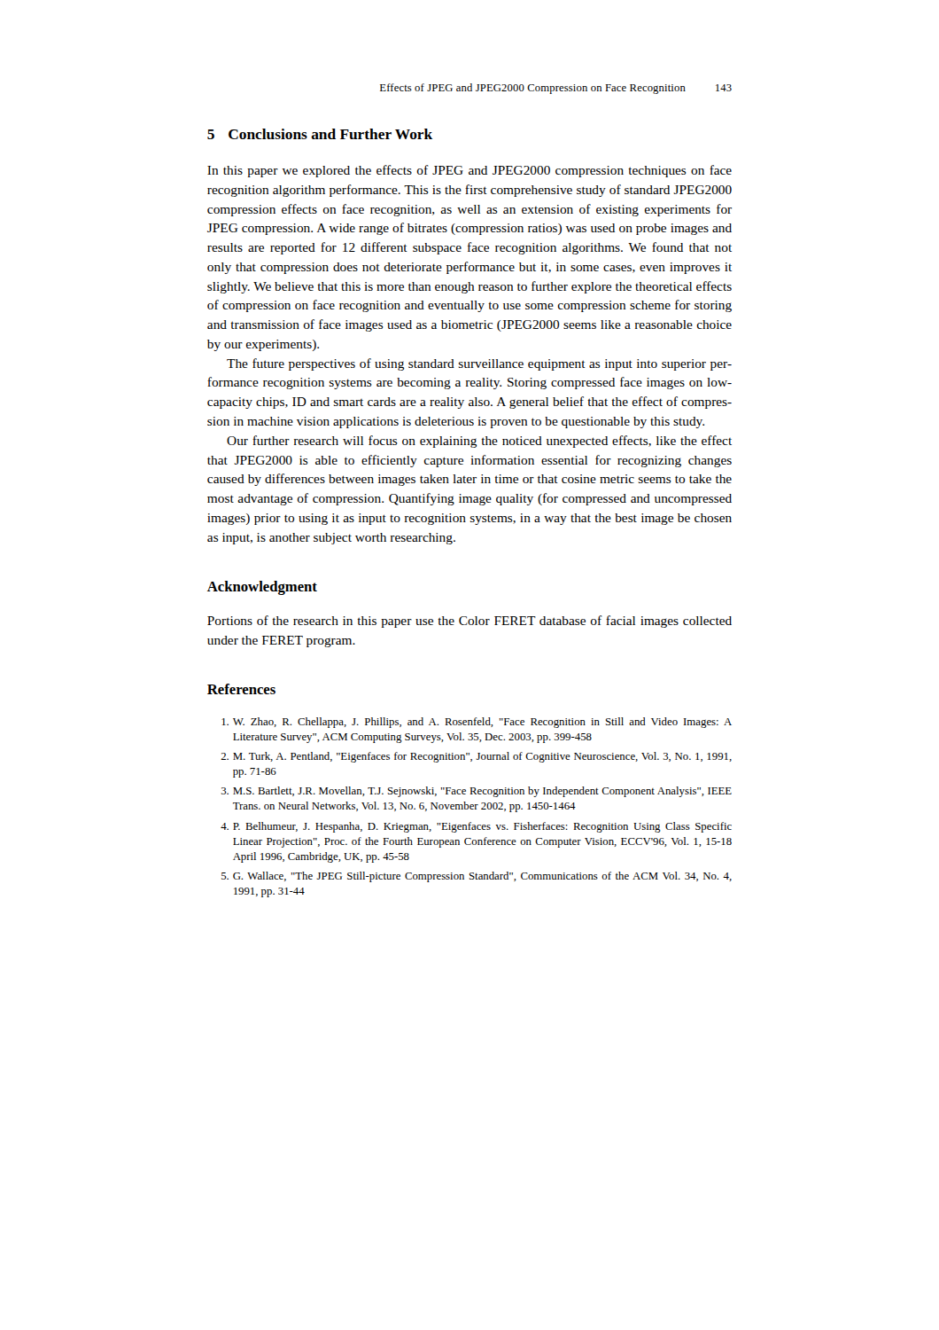Effects of JPEG and JPEG2000 Compression on Face Recognition 143
5 Conclusions and Further Work
In this paper we explored the effects of JPEG and JPEG2000 compression techniques on face recognition algorithm performance. This is the first comprehensive study of standard JPEG2000 compression effects on face recognition, as well as an extension of existing experiments for JPEG compression. A wide range of bitrates (compression ratios) was used on probe images and results are reported for 12 different subspace face recognition algorithms. We found that not only that compression does not deteriorate performance but it, in some cases, even improves it slightly. We believe that this is more than enough reason to further explore the theoretical effects of compression on face recognition and eventually to use some compression scheme for storing and transmission of face images used as a biometric (JPEG2000 seems like a reasonable choice by our experiments).
The future perspectives of using standard surveillance equipment as input into superior performance recognition systems are becoming a reality. Storing compressed face images on low-capacity chips, ID and smart cards are a reality also. A general belief that the effect of compression in machine vision applications is deleterious is proven to be questionable by this study.
Our further research will focus on explaining the noticed unexpected effects, like the effect that JPEG2000 is able to efficiently capture information essential for recognizing changes caused by differences between images taken later in time or that cosine metric seems to take the most advantage of compression. Quantifying image quality (for compressed and uncompressed images) prior to using it as input to recognition systems, in a way that the best image be chosen as input, is another subject worth researching.
Acknowledgment
Portions of the research in this paper use the Color FERET database of facial images collected under the FERET program.
References
W. Zhao, R. Chellappa, J. Phillips, and A. Rosenfeld, "Face Recognition in Still and Video Images: A Literature Survey", ACM Computing Surveys, Vol. 35, Dec. 2003, pp. 399-458
M. Turk, A. Pentland, "Eigenfaces for Recognition", Journal of Cognitive Neuroscience, Vol. 3, No. 1, 1991, pp. 71-86
M.S. Bartlett, J.R. Movellan, T.J. Sejnowski, "Face Recognition by Independent Component Analysis", IEEE Trans. on Neural Networks, Vol. 13, No. 6, November 2002, pp. 1450-1464
P. Belhumeur, J. Hespanha, D. Kriegman, "Eigenfaces vs. Fisherfaces: Recognition Using Class Specific Linear Projection", Proc. of the Fourth European Conference on Computer Vision, ECCV'96, Vol. 1, 15-18 April 1996, Cambridge, UK, pp. 45-58
G. Wallace, "The JPEG Still-picture Compression Standard", Communications of the ACM Vol. 34, No. 4, 1991, pp. 31-44